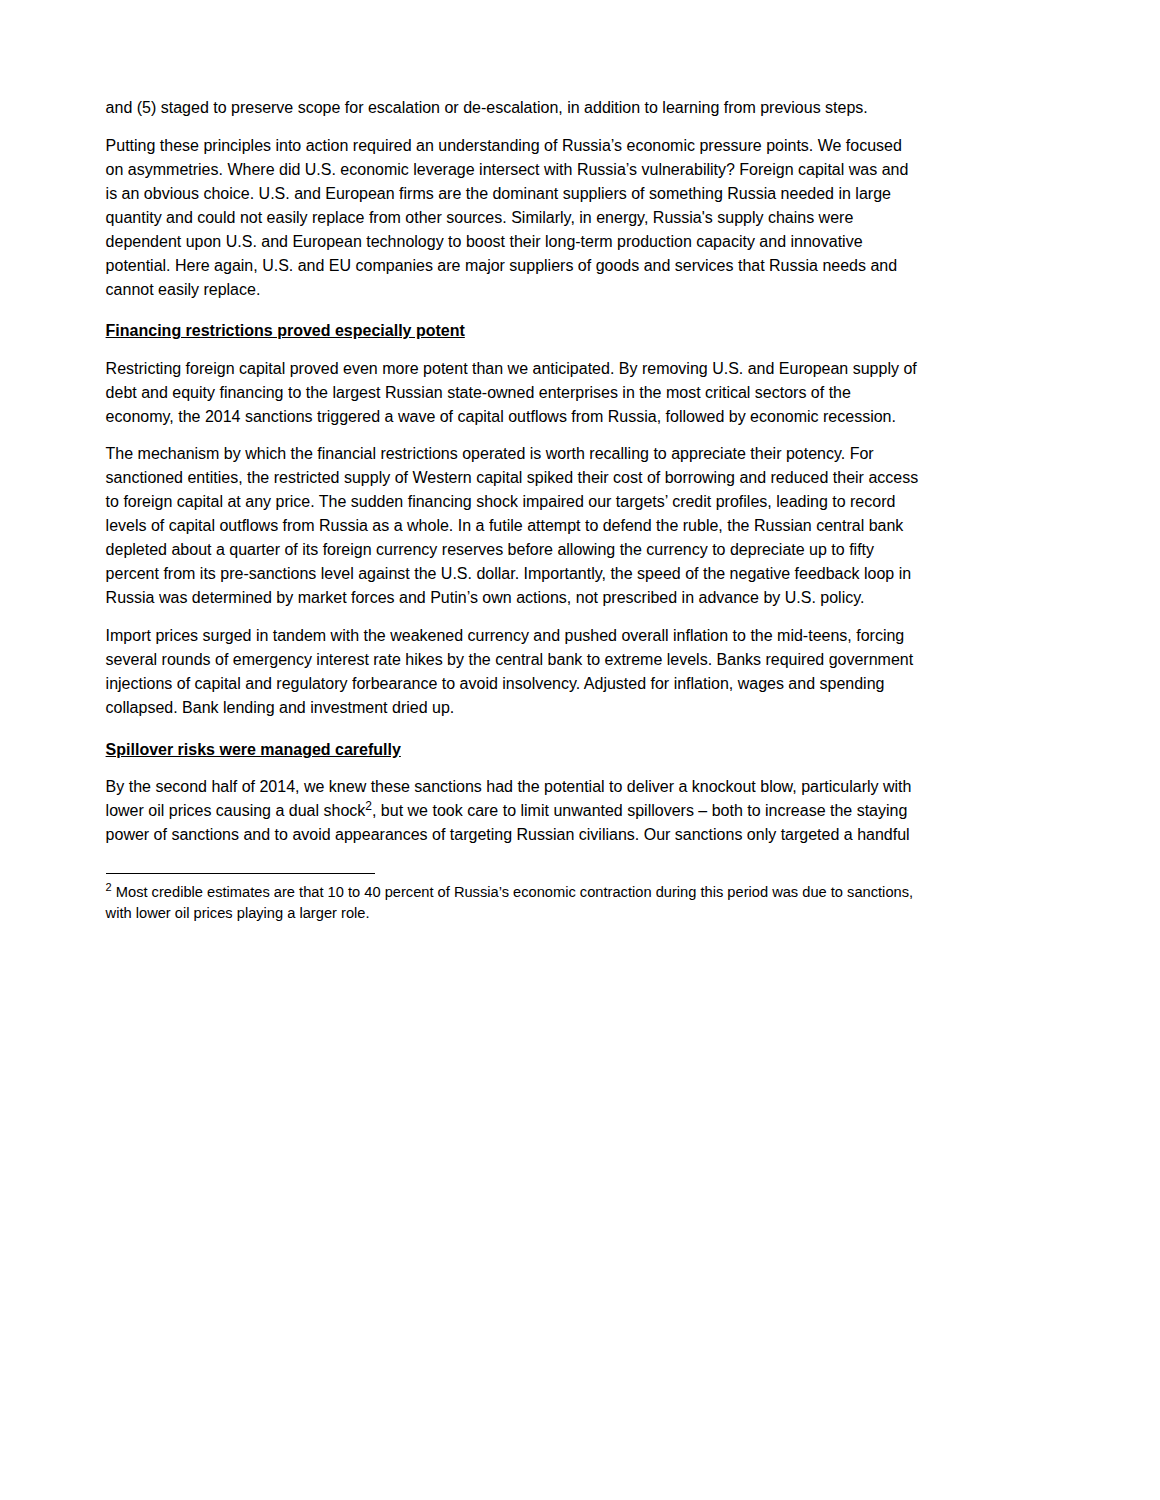and (5) staged to preserve scope for escalation or de-escalation, in addition to learning from previous steps.
Putting these principles into action required an understanding of Russia’s economic pressure points. We focused on asymmetries. Where did U.S. economic leverage intersect with Russia’s vulnerability? Foreign capital was and is an obvious choice. U.S. and European firms are the dominant suppliers of something Russia needed in large quantity and could not easily replace from other sources. Similarly, in energy, Russia's supply chains were dependent upon U.S. and European technology to boost their long-term production capacity and innovative potential. Here again, U.S. and EU companies are major suppliers of goods and services that Russia needs and cannot easily replace.
Financing restrictions proved especially potent
Restricting foreign capital proved even more potent than we anticipated. By removing U.S. and European supply of debt and equity financing to the largest Russian state-owned enterprises in the most critical sectors of the economy, the 2014 sanctions triggered a wave of capital outflows from Russia, followed by economic recession.
The mechanism by which the financial restrictions operated is worth recalling to appreciate their potency. For sanctioned entities, the restricted supply of Western capital spiked their cost of borrowing and reduced their access to foreign capital at any price. The sudden financing shock impaired our targets’ credit profiles, leading to record levels of capital outflows from Russia as a whole. In a futile attempt to defend the ruble, the Russian central bank depleted about a quarter of its foreign currency reserves before allowing the currency to depreciate up to fifty percent from its pre-sanctions level against the U.S. dollar. Importantly, the speed of the negative feedback loop in Russia was determined by market forces and Putin’s own actions, not prescribed in advance by U.S. policy.
Import prices surged in tandem with the weakened currency and pushed overall inflation to the mid-teens, forcing several rounds of emergency interest rate hikes by the central bank to extreme levels. Banks required government injections of capital and regulatory forbearance to avoid insolvency. Adjusted for inflation, wages and spending collapsed. Bank lending and investment dried up.
Spillover risks were managed carefully
By the second half of 2014, we knew these sanctions had the potential to deliver a knockout blow, particularly with lower oil prices causing a dual shock2, but we took care to limit unwanted spillovers – both to increase the staying power of sanctions and to avoid appearances of targeting Russian civilians. Our sanctions only targeted a handful
2 Most credible estimates are that 10 to 40 percent of Russia’s economic contraction during this period was due to sanctions, with lower oil prices playing a larger role.